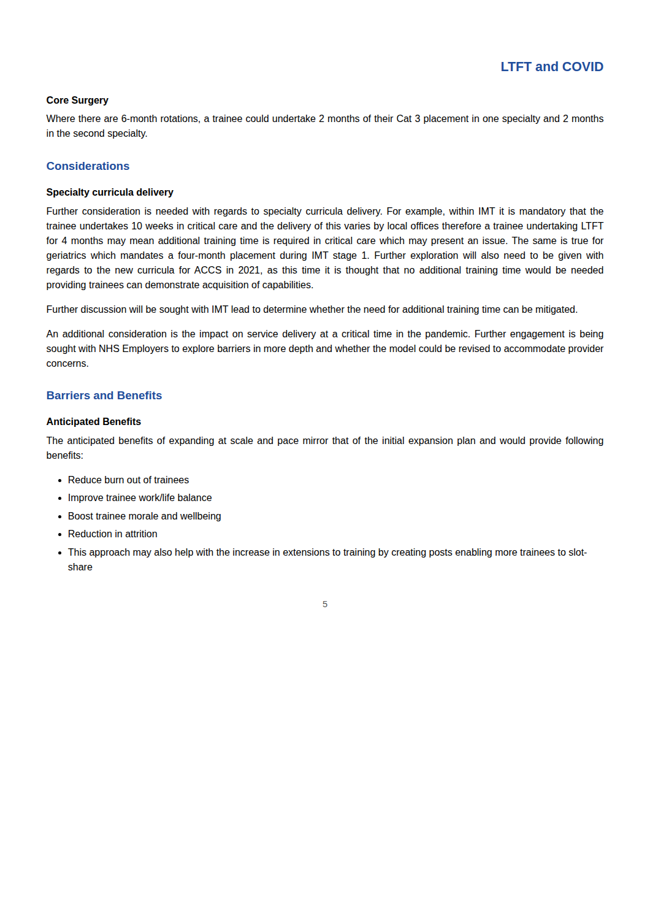LTFT and COVID
Core Surgery
Where there are 6-month rotations, a trainee could undertake 2 months of their Cat 3 placement in one specialty and 2 months in the second specialty.
Considerations
Specialty curricula delivery
Further consideration is needed with regards to specialty curricula delivery. For example, within IMT it is mandatory that the trainee undertakes 10 weeks in critical care and the delivery of this varies by local offices therefore a trainee undertaking LTFT for 4 months may mean additional training time is required in critical care which may present an issue. The same is true for geriatrics which mandates a four-month placement during IMT stage 1. Further exploration will also need to be given with regards to the new curricula for ACCS in 2021, as this time it is thought that no additional training time would be needed providing trainees can demonstrate acquisition of capabilities.
Further discussion will be sought with IMT lead to determine whether the need for additional training time can be mitigated.
An additional consideration is the impact on service delivery at a critical time in the pandemic. Further engagement is being sought with NHS Employers to explore barriers in more depth and whether the model could be revised to accommodate provider concerns.
Barriers and Benefits
Anticipated Benefits
The anticipated benefits of expanding at scale and pace mirror that of the initial expansion plan and would provide following benefits:
Reduce burn out of trainees
Improve trainee work/life balance
Boost trainee morale and wellbeing
Reduction in attrition
This approach may also help with the increase in extensions to training by creating posts enabling more trainees to slot-share
5